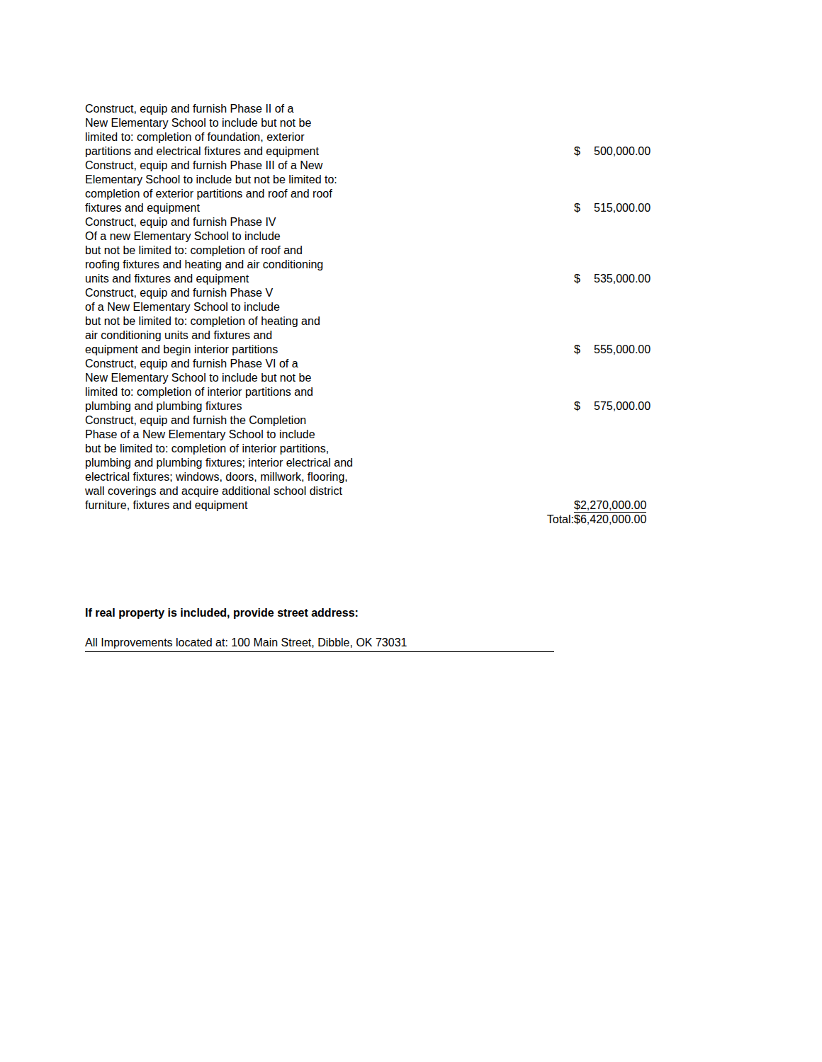| Construct, equip and furnish Phase II of a New Elementary School to include but not be limited to: completion of foundation, exterior partitions and electrical fixtures and equipment | | $ 500,000.00 |
| Construct, equip and furnish Phase III of a New Elementary School to include but not be limited to: completion of exterior partitions and roof and roof fixtures and equipment | | $ 515,000.00 |
| Construct, equip and furnish Phase IV Of a new Elementary School to include but not be limited to: completion of roof and roofing fixtures and heating and air conditioning units and fixtures and equipment | | $ 535,000.00 |
| Construct, equip and furnish Phase V of a New Elementary School to include but not be limited to: completion of heating and air conditioning units and fixtures and equipment and begin interior partitions | | $ 555,000.00 |
| Construct, equip and furnish Phase VI of a New Elementary School to include but not be limited to: completion of interior partitions and plumbing and plumbing fixtures | | $ 575,000.00 |
| Construct, equip and furnish the Completion Phase of a New Elementary School to include but be limited to: completion of interior partitions, plumbing and plumbing fixtures; interior electrical and electrical fixtures; windows, doors, millwork, flooring, wall coverings and acquire additional school district furniture, fixtures and equipment | | $2,270,000.00 |
| | Total: | $6,420,000.00 |
If real property is included, provide street address:
All Improvements located at: 100 Main Street, Dibble, OK 73031